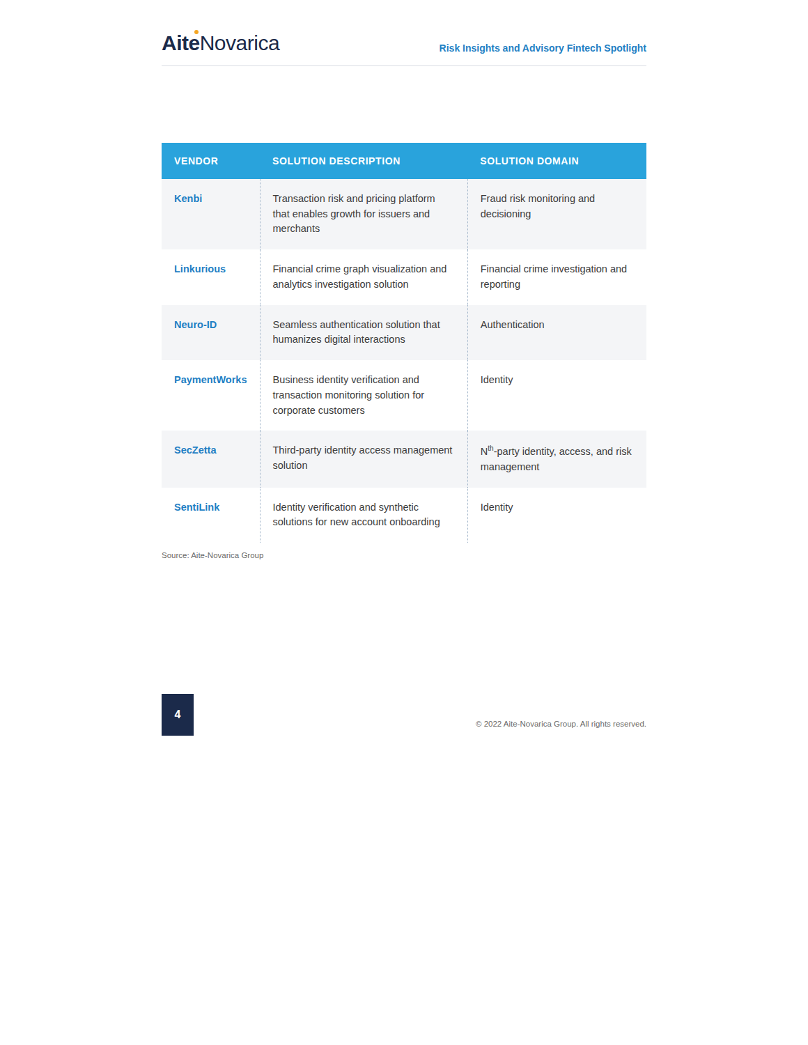Aite Novarica
Risk Insights and Advisory Fintech Spotlight
| Vendor | Solution Description | Solution Domain |
| --- | --- | --- |
| Kenbi | Transaction risk and pricing platform that enables growth for issuers and merchants | Fraud risk monitoring and decisioning |
| Linkurious | Financial crime graph visualization and analytics investigation solution | Financial crime investigation and reporting |
| Neuro-ID | Seamless authentication solution that humanizes digital interactions | Authentication |
| PaymentWorks | Business identity verification and transaction monitoring solution for corporate customers | Identity |
| SecZetta | Third-party identity access management solution | N th -party identity, access, and risk management |
| SentiLink | Identity verification and synthetic solutions for new account onboarding | Identity |
Source: Aite-Novarica Group
4
© 2022 Aite-Novarica Group. All rights reserved.